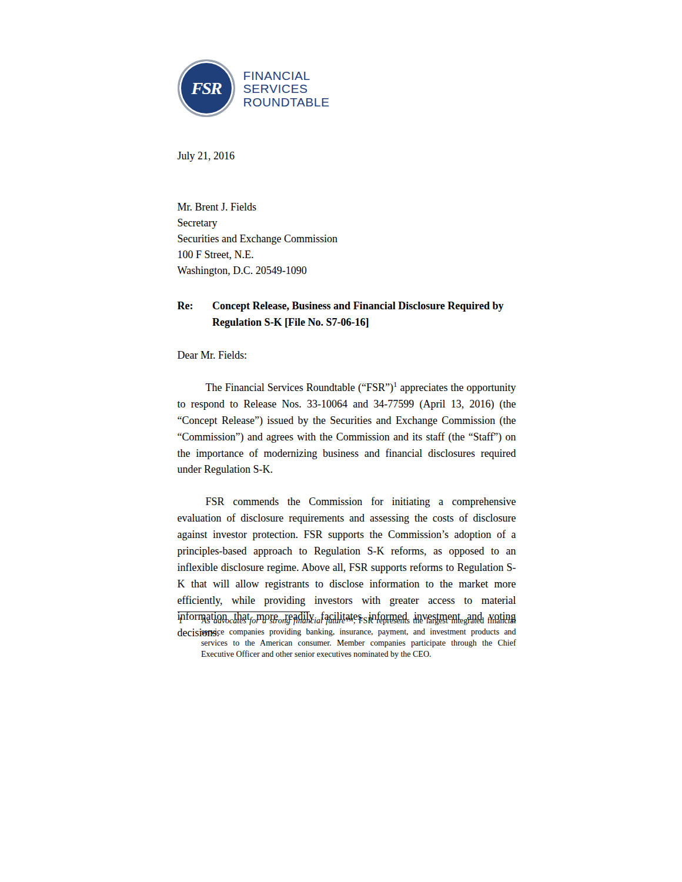Financial
Services
Roundtable
July 21, 2016
Mr. Brent J. Fields
Secretary
Securities and Exchange Commission
100 F Street, N.E.
Washington, D.C. 20549-1090
Re:
Concept Release, Business and Financial Disclosure Required by Regulation S-K [File No. S7-06-16]
Dear Mr. Fields:
The Financial Services Roundtable (“FSR”)1 appreciates the opportunity to respond to Release Nos. 33-10064 and 34-77599 (April 13, 2016) (the “Concept Release”) issued by the Securities and Exchange Commission (the “Commission”) and agrees with the Commission and its staff (the “Staff”) on the importance of modernizing business and financial disclosures required under Regulation S-K.
FSR commends the Commission for initiating a comprehensive evaluation of disclosure requirements and assessing the costs of disclosure against investor protection. FSR supports the Commission’s adoption of a principles-based approach to Regulation S-K reforms, as opposed to an inflexible disclosure regime. Above all, FSR supports reforms to Regulation S-K that will allow registrants to disclose information to the market more efficiently, while providing investors with greater access to material information that more readily facilitates informed investment and voting decisions.
1
As advocates for a strong financial future™, FSR represents the largest integrated financial service companies providing banking, insurance, payment, and investment products and services to the American consumer. Member companies participate through the Chief Executive Officer and other senior executives nominated by the CEO.